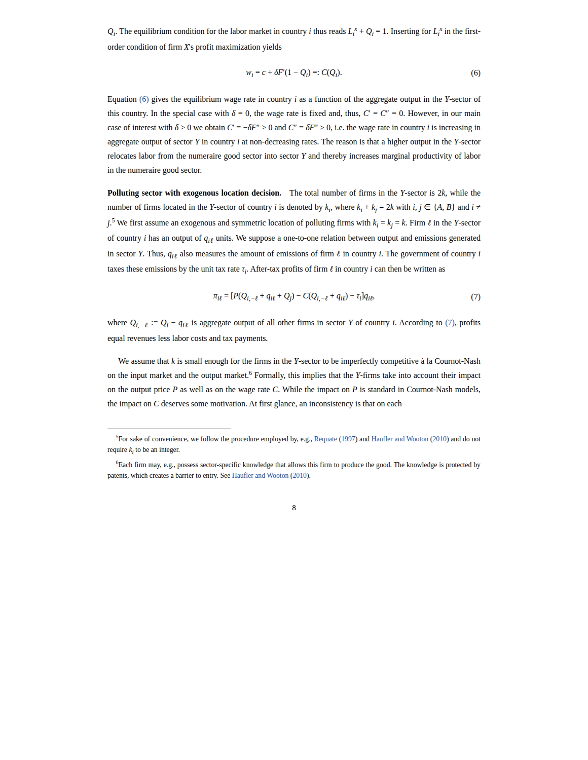Qi. The equilibrium condition for the labor market in country i thus reads Lix + Qi = 1. Inserting for Lix in the first-order condition of firm X's profit maximization yields
wi = c + δF′(1 − Qi) =: C(Qi). (6)
Equation (6) gives the equilibrium wage rate in country i as a function of the aggregate output in the Y-sector of this country. In the special case with δ = 0, the wage rate is fixed and, thus, C′ = C″ = 0. However, in our main case of interest with δ > 0 we obtain C′ = −δF″ > 0 and C″ = δF‴ ≥ 0, i.e. the wage rate in country i is increasing in aggregate output of sector Y in country i at non-decreasing rates. The reason is that a higher output in the Y-sector relocates labor from the numeraire good sector into sector Y and thereby increases marginal productivity of labor in the numeraire good sector.
Polluting sector with exogenous location decision. The total number of firms in the Y-sector is 2k, while the number of firms located in the Y-sector of country i is denoted by ki, where ki + kj = 2k with i, j ∈ {A, B} and i ≠ j.5 We first assume an exogenous and symmetric location of polluting firms with ki = kj = k. Firm ℓ in the Y-sector of country i has an output of qiℓ units. We suppose a one-to-one relation between output and emissions generated in sector Y. Thus, qiℓ also measures the amount of emissions of firm ℓ in country i. The government of country i taxes these emissions by the unit tax rate τi. After-tax profits of firm ℓ in country i can then be written as
πiℓ = [P(Qi,−ℓ + qiℓ + Qj) − C(Qi,−ℓ + qiℓ) − τi]qiℓ, (7)
where Qi,−ℓ := Qi − qiℓ is aggregate output of all other firms in sector Y of country i. According to (7), profits equal revenues less labor costs and tax payments.
We assume that k is small enough for the firms in the Y-sector to be imperfectly competitive à la Cournot-Nash on the input market and the output market.6 Formally, this implies that the Y-firms take into account their impact on the output price P as well as on the wage rate C. While the impact on P is standard in Cournot-Nash models, the impact on C deserves some motivation. At first glance, an inconsistency is that on each
5For sake of convenience, we follow the procedure employed by, e.g., Requate (1997) and Haufler and Wooton (2010) and do not require ki to be an integer.
6Each firm may, e.g., possess sector-specific knowledge that allows this firm to produce the good. The knowledge is protected by patents, which creates a barrier to entry. See Haufler and Wooton (2010).
8